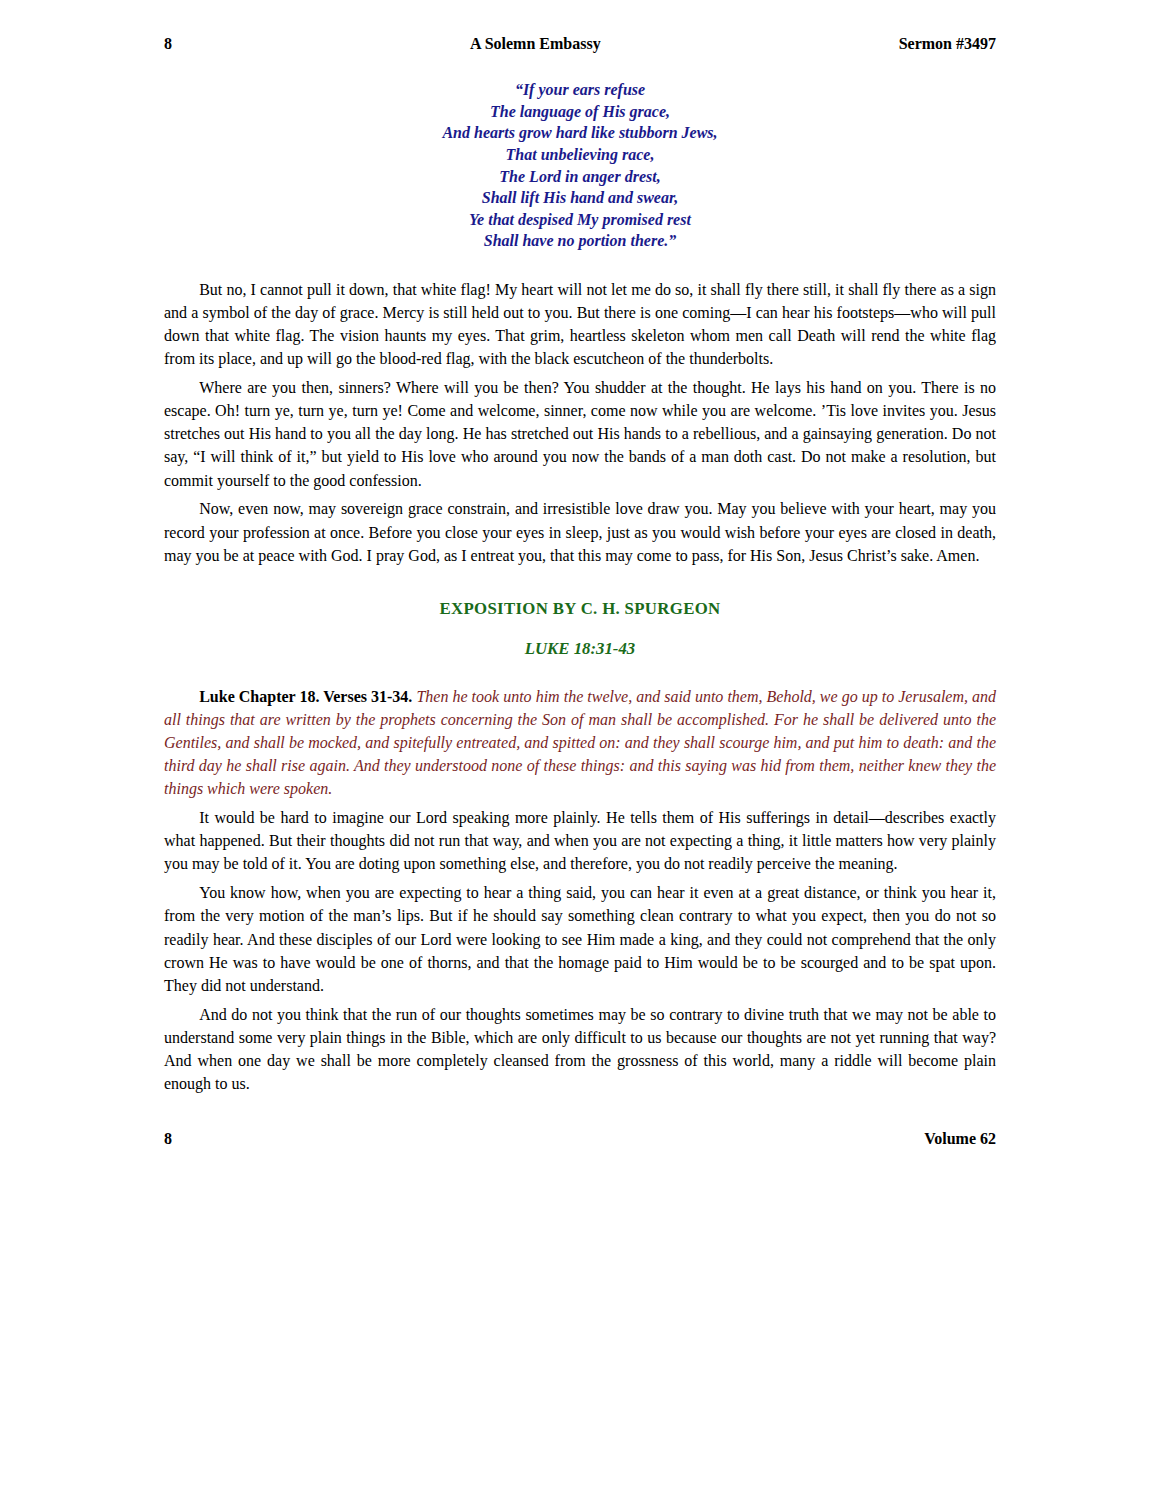8 A Solemn Embassy Sermon #3497
“If your ears refuse
The language of His grace,
And hearts grow hard like stubborn Jews,
That unbelieving race,
The Lord in anger drest,
Shall lift His hand and swear,
Ye that despised My promised rest
Shall have no portion there.”
But no, I cannot pull it down, that white flag! My heart will not let me do so, it shall fly there still, it shall fly there as a sign and a symbol of the day of grace. Mercy is still held out to you. But there is one coming—I can hear his footsteps—who will pull down that white flag. The vision haunts my eyes. That grim, heartless skeleton whom men call Death will rend the white flag from its place, and up will go the blood-red flag, with the black escutcheon of the thunderbolts.
Where are you then, sinners? Where will you be then? You shudder at the thought. He lays his hand on you. There is no escape. Oh! turn ye, turn ye, turn ye! Come and welcome, sinner, come now while you are welcome. ’Tis love invites you. Jesus stretches out His hand to you all the day long. He has stretched out His hands to a rebellious, and a gainsaying generation. Do not say, “I will think of it,” but yield to His love who around you now the bands of a man doth cast. Do not make a resolution, but commit yourself to the good confession.
Now, even now, may sovereign grace constrain, and irresistible love draw you. May you believe with your heart, may you record your profession at once. Before you close your eyes in sleep, just as you would wish before your eyes are closed in death, may you be at peace with God. I pray God, as I entreat you, that this may come to pass, for His Son, Jesus Christ’s sake. Amen.
EXPOSITION BY C. H. SPURGEON
LUKE 18:31-43
Luke Chapter 18. Verses 31-34. Then he took unto him the twelve, and said unto them, Behold, we go up to Jerusalem, and all things that are written by the prophets concerning the Son of man shall be accomplished. For he shall be delivered unto the Gentiles, and shall be mocked, and spitefully entreated, and spitted on: and they shall scourge him, and put him to death: and the third day he shall rise again. And they understood none of these things: and this saying was hid from them, neither knew they the things which were spoken.
It would be hard to imagine our Lord speaking more plainly. He tells them of His sufferings in detail—describes exactly what happened. But their thoughts did not run that way, and when you are not expecting a thing, it little matters how very plainly you may be told of it. You are doting upon something else, and therefore, you do not readily perceive the meaning.
You know how, when you are expecting to hear a thing said, you can hear it even at a great distance, or think you hear it, from the very motion of the man’s lips. But if he should say something clean contrary to what you expect, then you do not so readily hear. And these disciples of our Lord were looking to see Him made a king, and they could not comprehend that the only crown He was to have would be one of thorns, and that the homage paid to Him would be to be scourged and to be spat upon. They did not understand.
And do not you think that the run of our thoughts sometimes may be so contrary to divine truth that we may not be able to understand some very plain things in the Bible, which are only difficult to us because our thoughts are not yet running that way? And when one day we shall be more completely cleansed from the grossness of this world, many a riddle will become plain enough to us.
8 Volume 62